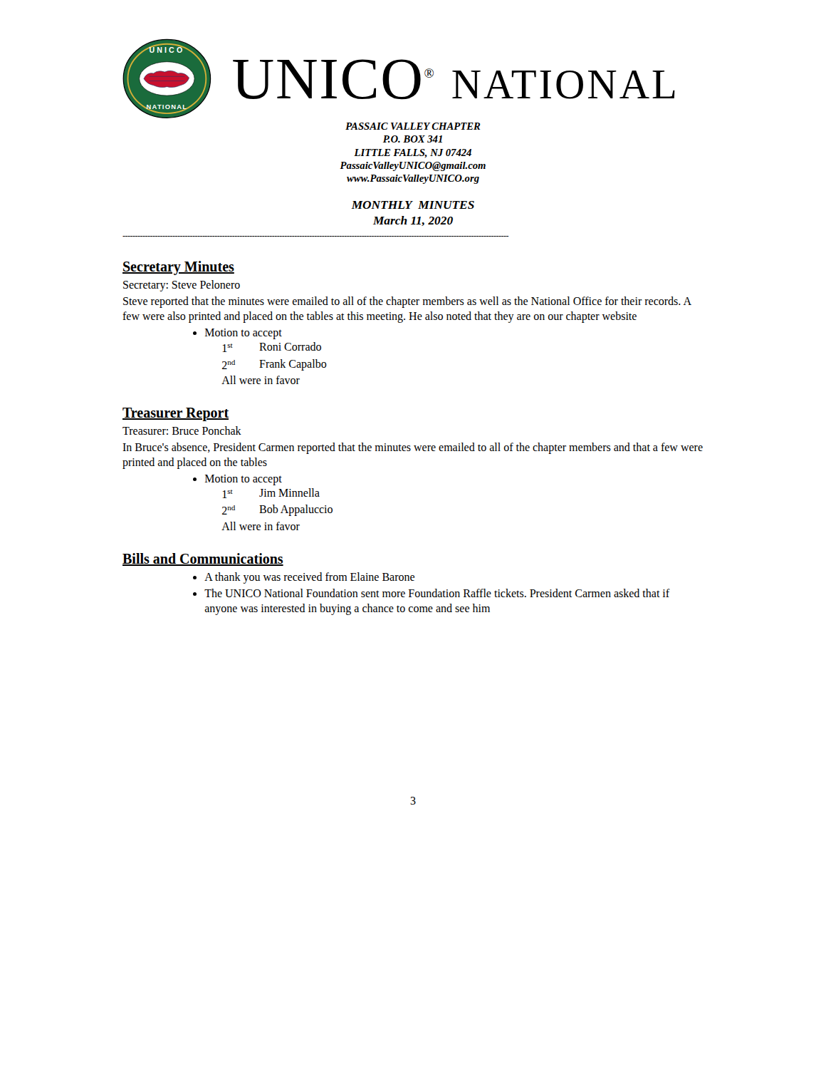UNICO NATIONAL
UNICO® NATIONAL
PASSAIC VALLEY CHAPTER
P.O. BOX 341
LITTLE FALLS, NJ 07424
PassaicValleyUNICO@gmail.com
www.PassaicValleyUNICO.org
MONTHLY MINUTES
March 11, 2020
-----------------------------------------------------------------------------------------------------------------------------------------------------------
Secretary Minutes
Secretary: Steve Pelonero
Steve reported that the minutes were emailed to all of the chapter members as well as the National Office for their records. A few were also printed and placed on the tables at this meeting. He also noted that they are on our chapter website
Motion to accept
1st Roni Corrado
2nd Frank Capalbo
All were in favor
Treasurer Report
Treasurer: Bruce Ponchak
In Bruce's absence, President Carmen reported that the minutes were emailed to all of the chapter members and that a few were printed and placed on the tables
Motion to accept
1st Jim Minnella
2nd Bob Appaluccio
All were in favor
Bills and Communications
A thank you was received from Elaine Barone
The UNICO National Foundation sent more Foundation Raffle tickets. President Carmen asked that if anyone was interested in buying a chance to come and see him
3